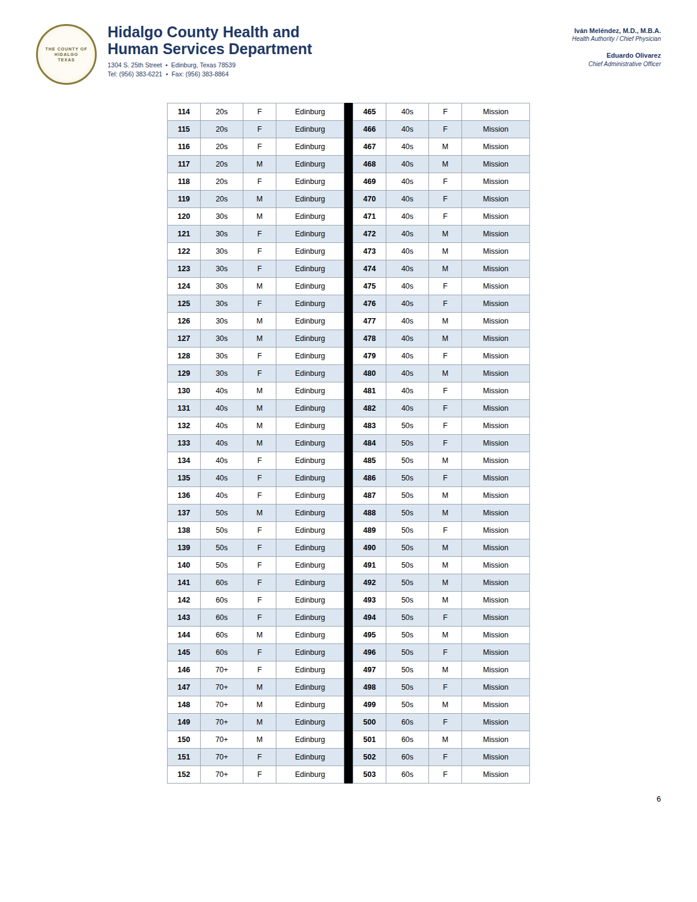THE COUNTY OF
HIDALGO
TEXAS
Hidalgo County Health and
Human Services Department
1304 S. 25th Street • Edinburg, Texas 78539
Tel: (956) 383-6221 • Fax: (956) 383-8864
Iván Meléndez, M.D., M.B.A.
Health Authority / Chief Physician
Eduardo Olivarez
Chief Administrative Officer
| 114 | 20s | F | Edinburg |
| 115 | 20s | F | Edinburg |
| 116 | 20s | F | Edinburg |
| 117 | 20s | M | Edinburg |
| 118 | 20s | F | Edinburg |
| 119 | 20s | M | Edinburg |
| 120 | 30s | M | Edinburg |
| 121 | 30s | F | Edinburg |
| 122 | 30s | F | Edinburg |
| 123 | 30s | F | Edinburg |
| 124 | 30s | M | Edinburg |
| 125 | 30s | F | Edinburg |
| 126 | 30s | M | Edinburg |
| 127 | 30s | M | Edinburg |
| 128 | 30s | F | Edinburg |
| 129 | 30s | F | Edinburg |
| 130 | 40s | M | Edinburg |
| 131 | 40s | M | Edinburg |
| 132 | 40s | M | Edinburg |
| 133 | 40s | M | Edinburg |
| 134 | 40s | F | Edinburg |
| 135 | 40s | F | Edinburg |
| 136 | 40s | F | Edinburg |
| 137 | 50s | M | Edinburg |
| 138 | 50s | F | Edinburg |
| 139 | 50s | F | Edinburg |
| 140 | 50s | F | Edinburg |
| 141 | 60s | F | Edinburg |
| 142 | 60s | F | Edinburg |
| 143 | 60s | F | Edinburg |
| 144 | 60s | M | Edinburg |
| 145 | 60s | F | Edinburg |
| 146 | 70+ | F | Edinburg |
| 147 | 70+ | M | Edinburg |
| 148 | 70+ | M | Edinburg |
| 149 | 70+ | M | Edinburg |
| 150 | 70+ | M | Edinburg |
| 151 | 70+ | F | Edinburg |
| 152 | 70+ | F | Edinburg |
| 465 | 40s | F | Mission |
| 466 | 40s | F | Mission |
| 467 | 40s | M | Mission |
| 468 | 40s | M | Mission |
| 469 | 40s | F | Mission |
| 470 | 40s | F | Mission |
| 471 | 40s | F | Mission |
| 472 | 40s | M | Mission |
| 473 | 40s | M | Mission |
| 474 | 40s | M | Mission |
| 475 | 40s | F | Mission |
| 476 | 40s | F | Mission |
| 477 | 40s | M | Mission |
| 478 | 40s | M | Mission |
| 479 | 40s | F | Mission |
| 480 | 40s | M | Mission |
| 481 | 40s | F | Mission |
| 482 | 40s | F | Mission |
| 483 | 50s | F | Mission |
| 484 | 50s | F | Mission |
| 485 | 50s | M | Mission |
| 486 | 50s | F | Mission |
| 487 | 50s | M | Mission |
| 488 | 50s | M | Mission |
| 489 | 50s | F | Mission |
| 490 | 50s | M | Mission |
| 491 | 50s | M | Mission |
| 492 | 50s | M | Mission |
| 493 | 50s | M | Mission |
| 494 | 50s | F | Mission |
| 495 | 50s | M | Mission |
| 496 | 50s | F | Mission |
| 497 | 50s | M | Mission |
| 498 | 50s | F | Mission |
| 499 | 50s | M | Mission |
| 500 | 60s | F | Mission |
| 501 | 60s | M | Mission |
| 502 | 60s | F | Mission |
| 503 | 60s | F | Mission |
6